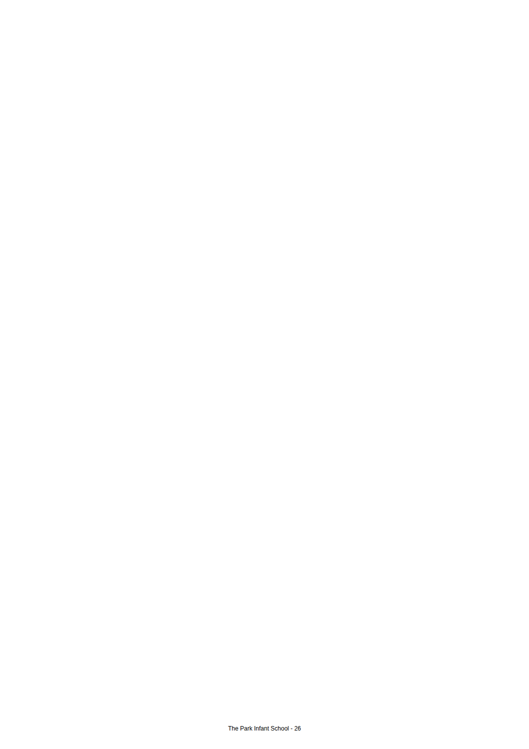The Park Infant School - 26